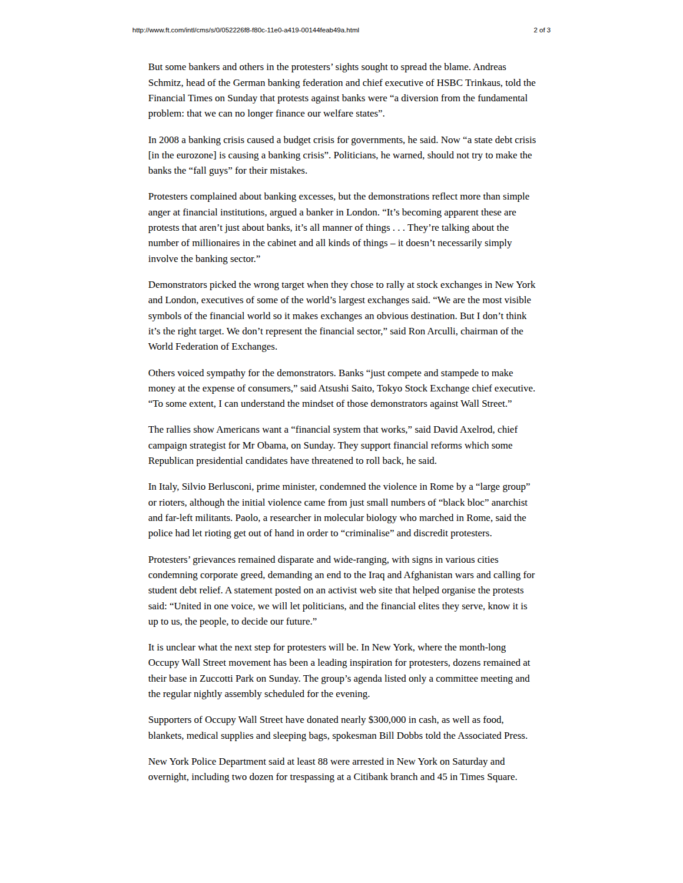http://www.ft.com/intl/cms/s/0/052226f8-f80c-11e0-a419-00144feab49a.html 2 of 3
But some bankers and others in the protesters’ sights sought to spread the blame. Andreas Schmitz, head of the German banking federation and chief executive of HSBC Trinkaus, told the Financial Times on Sunday that protests against banks were “a diversion from the fundamental problem: that we can no longer finance our welfare states”.
In 2008 a banking crisis caused a budget crisis for governments, he said. Now “a state debt crisis [in the eurozone] is causing a banking crisis”. Politicians, he warned, should not try to make the banks the “fall guys” for their mistakes.
Protesters complained about banking excesses, but the demonstrations reflect more than simple anger at financial institutions, argued a banker in London. “It’s becoming apparent these are protests that aren’t just about banks, it’s all manner of things . . . They’re talking about the number of millionaires in the cabinet and all kinds of things – it doesn’t necessarily simply involve the banking sector.”
Demonstrators picked the wrong target when they chose to rally at stock exchanges in New York and London, executives of some of the world’s largest exchanges said. “We are the most visible symbols of the financial world so it makes exchanges an obvious destination. But I don’t think it’s the right target. We don’t represent the financial sector,” said Ron Arculli, chairman of the World Federation of Exchanges.
Others voiced sympathy for the demonstrators. Banks “just compete and stampede to make money at the expense of consumers,” said Atsushi Saito, Tokyo Stock Exchange chief executive. “To some extent, I can understand the mindset of those demonstrators against Wall Street.”
The rallies show Americans want a “financial system that works,” said David Axelrod, chief campaign strategist for Mr Obama, on Sunday. They support financial reforms which some Republican presidential candidates have threatened to roll back, he said.
In Italy, Silvio Berlusconi, prime minister, condemned the violence in Rome by a “large group” or rioters, although the initial violence came from just small numbers of “black bloc” anarchist and far-left militants. Paolo, a researcher in molecular biology who marched in Rome, said the police had let rioting get out of hand in order to “criminalise” and discredit protesters.
Protesters’ grievances remained disparate and wide-ranging, with signs in various cities condemning corporate greed, demanding an end to the Iraq and Afghanistan wars and calling for student debt relief. A statement posted on an activist web site that helped organise the protests said: “United in one voice, we will let politicians, and the financial elites they serve, know it is up to us, the people, to decide our future.”
It is unclear what the next step for protesters will be. In New York, where the month-long Occupy Wall Street movement has been a leading inspiration for protesters, dozens remained at their base in Zuccotti Park on Sunday. The group’s agenda listed only a committee meeting and the regular nightly assembly scheduled for the evening.
Supporters of Occupy Wall Street have donated nearly $300,000 in cash, as well as food, blankets, medical supplies and sleeping bags, spokesman Bill Dobbs told the Associated Press.
New York Police Department said at least 88 were arrested in New York on Saturday and overnight, including two dozen for trespassing at a Citibank branch and 45 in Times Square.